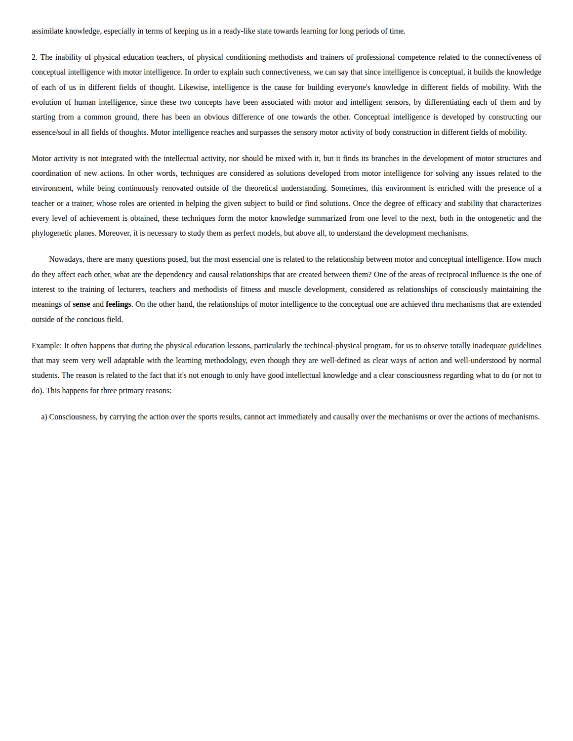assimilate knowledge, especially in terms of keeping us in a ready-like state towards learning for long periods of time.
2. The inability of physical education teachers, of physical conditioning methodists and trainers of professional competence related to the connectiveness of conceptual intelligence with motor intelligence. In order to explain such connectiveness, we can say that since intelligence is conceptual, it builds the knowledge of each of us in different fields of thought. Likewise, intelligence is the cause for building everyone's knowledge in different fields of mobility. With the evolution of human intelligence, since these two concepts have been associated with motor and intelligent sensors, by differentiating each of them and by starting from a common ground, there has been an obvious difference of one towards the other. Conceptual intelligence is developed by constructing our essence/soul in all fields of thoughts. Motor intelligence reaches and surpasses the sensory motor activity of body construction in different fields of mobility.
Motor activity is not integrated with the intellectual activity, nor should be mixed with it, but it finds its branches in the development of motor structures and coordination of new actions. In other words, techniques are considered as solutions developed from motor intelligence for solving any issues related to the environment, while being continuously renovated outside of the theoretical understanding. Sometimes, this environment is enriched with the presence of a teacher or a trainer, whose roles are oriented in helping the given subject to build or find solutions. Once the degree of efficacy and stability that characterizes every level of achievement is obtained, these techniques form the motor knowledge summarized from one level to the next, both in the ontogenetic and the phylogenetic planes. Moreover, it is necessary to study them as perfect models, but above all, to understand the development mechanisms.
Nowadays, there are many questions posed, but the most essencial one is related to the relationship between motor and conceptual intelligence. How much do they affect each other, what are the dependency and causal relationships that are created between them? One of the areas of reciprocal influence is the one of interest to the training of lecturers, teachers and methodists of fitness and muscle development, considered as relationships of consciously maintaining the meanings of sense and feelings. On the other hand, the relationships of motor intelligence to the conceptual one are achieved thru mechanisms that are extended outside of the concious field.
Example: It often happens that during the physical education lessons, particularly the techincal-physical program, for us to observe totally inadequate guidelines that may seem very well adaptable with the learning methodology, even though they are well-defined as clear ways of action and well-understood by normal students. The reason is related to the fact that it's not enough to only have good intellectual knowledge and a clear consciousness regarding what to do (or not to do). This happens for three primary reasons:
a) Consciousness, by carrying the action over the sports results, cannot act immediately and causally over the mechanisms or over the actions of mechanisms.